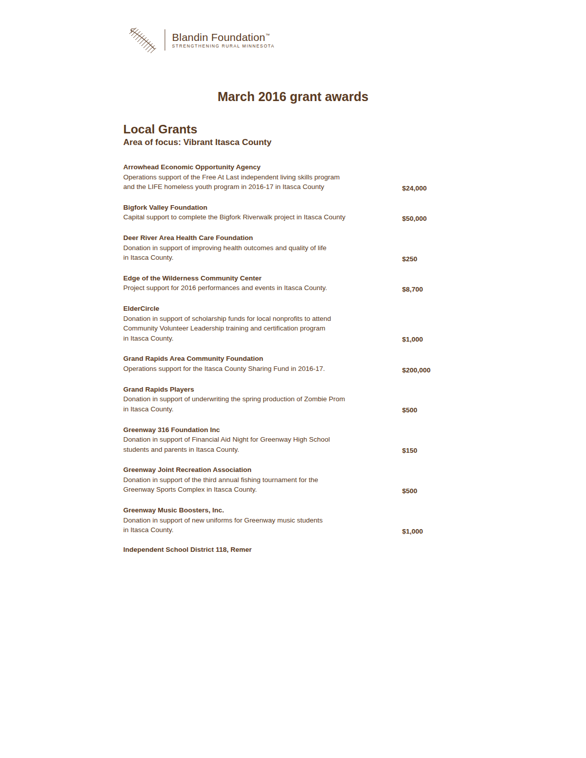Blandin Foundation™
STRENGTHENING RURAL MINNESOTA
March 2016 grant awards
Local Grants
Area of focus: Vibrant Itasca County
| Arrowhead Economic Opportunity Agency Operations support of the Free At Last independent living skills program and the LIFE homeless youth program in 2016-17 in Itasca County | $24,000 |
| Bigfork Valley Foundation Capital support to complete the Bigfork Riverwalk project in Itasca County | $50,000 |
| Deer River Area Health Care Foundation Donation in support of improving health outcomes and quality of life in Itasca County. | $250 |
| Edge of the Wilderness Community Center Project support for 2016 performances and events in Itasca County. | $8,700 |
| ElderCircle Donation in support of scholarship funds for local nonprofits to attend Community Volunteer Leadership training and certification program in Itasca County. | $1,000 |
| Grand Rapids Area Community Foundation Operations support for the Itasca County Sharing Fund in 2016-17. | $200,000 |
| Grand Rapids Players Donation in support of underwriting the spring production of Zombie Prom in Itasca County. | $500 |
| Greenway 316 Foundation Inc Donation in support of Financial Aid Night for Greenway High School students and parents in Itasca County. | $150 |
| Greenway Joint Recreation Association Donation in support of the third annual fishing tournament for the Greenway Sports Complex in Itasca County. | $500 |
| Greenway Music Boosters, Inc. Donation in support of new uniforms for Greenway music students in Itasca County. | $1,000 |
| Independent School District 118, Remer | |